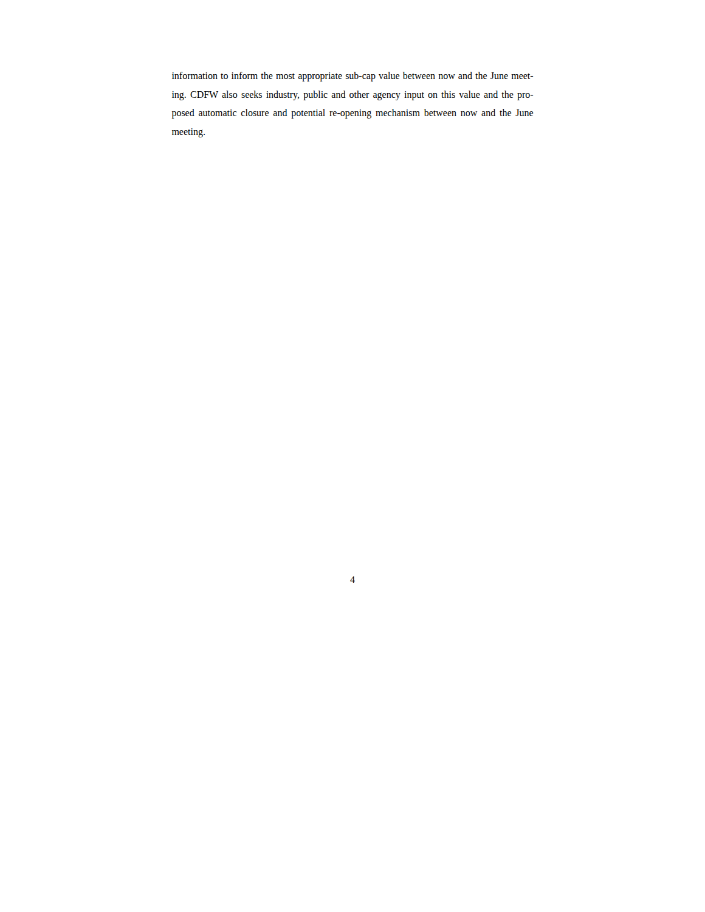information to inform the most appropriate sub-cap value between now and the June meeting. CDFW also seeks industry, public and other agency input on this value and the proposed automatic closure and potential re-opening mechanism between now and the June meeting.
4